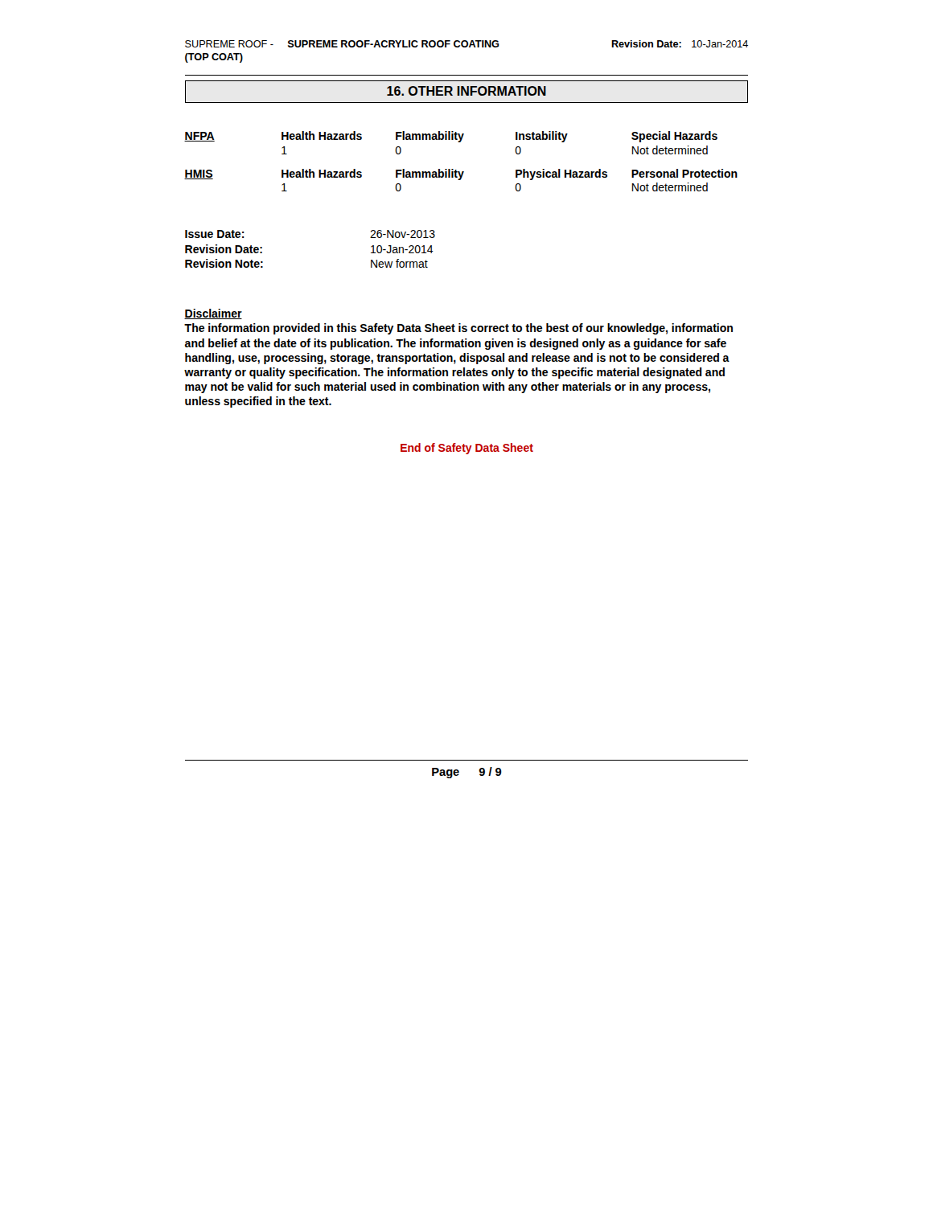SUPREME ROOF -SUPREME ROOF-ACRYLIC ROOF COATING
(TOP COAT)
Revision Date: 10-Jan-2014
16. OTHER INFORMATION
| NFPA | Health Hazards | Flammability | Instability | Special Hazards |
| | 1 | 0 | 0 | Not determined |
| HMIS | Health Hazards | Flammability | Physical Hazards | Personal Protection |
| | 1 | 0 | 0 | Not determined |
| Issue Date: | 26-Nov-2013 |
| Revision Date: | 10-Jan-2014 |
| Revision Note: | New format |
Disclaimer
The information provided in this Safety Data Sheet is correct to the best of our knowledge, information and belief at the date of its publication. The information given is designed only as a guidance for safe handling, use, processing, storage, transportation, disposal and release and is not to be considered a warranty or quality specification. The information relates only to the specific material designated and may not be valid for such material used in combination with any other materials or in any process, unless specified in the text.
End of Safety Data Sheet
Page9 / 9